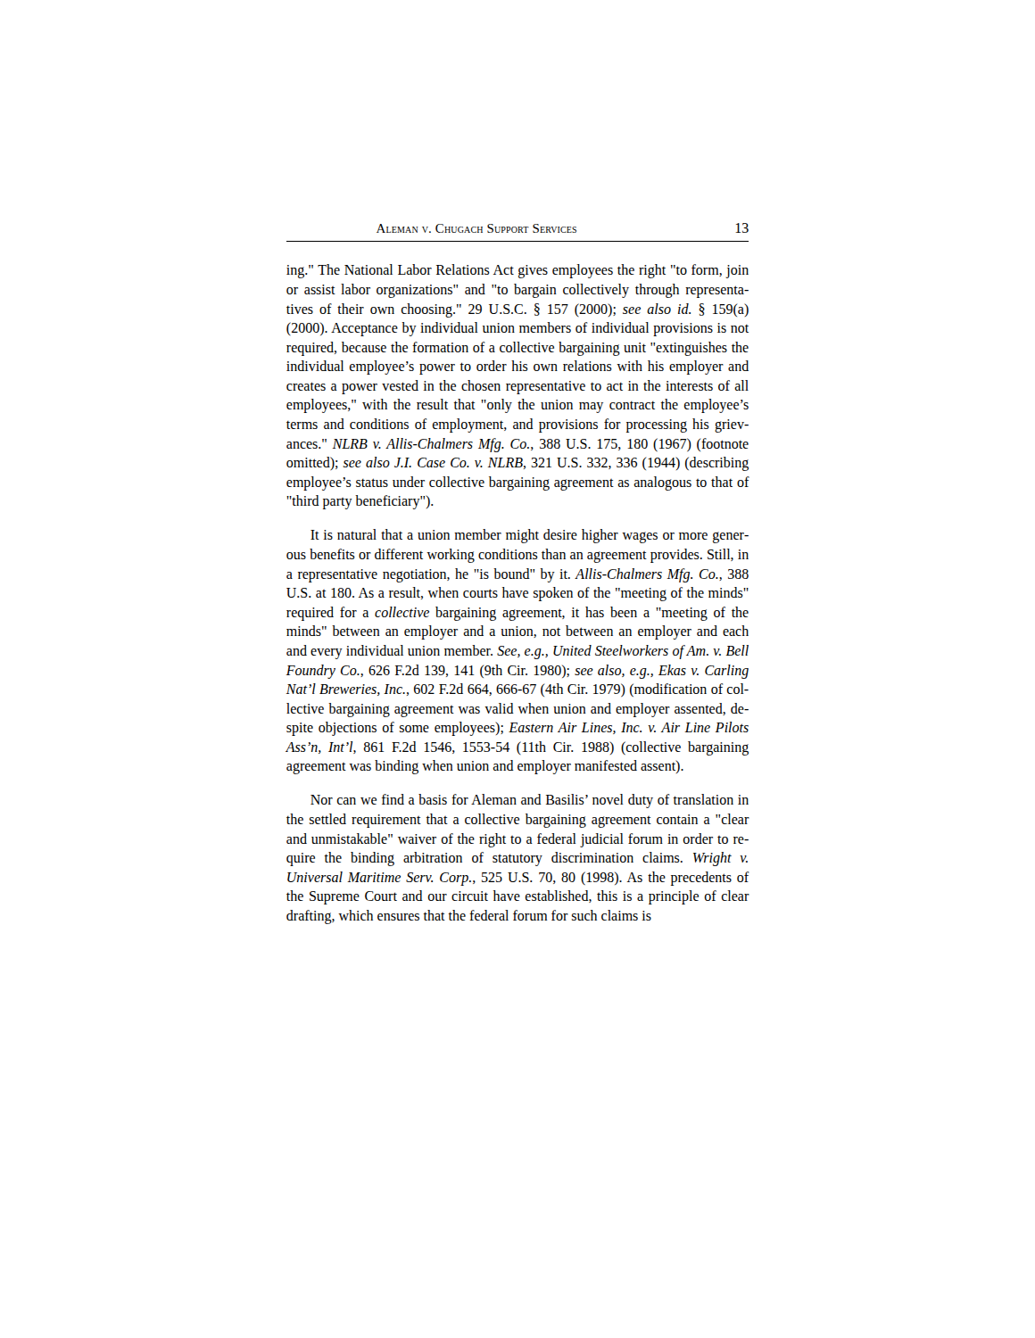Aleman v. Chugach Support Services 13
ing." The National Labor Relations Act gives employees the right "to form, join or assist labor organizations" and "to bargain collectively through representatives of their own choosing." 29 U.S.C. § 157 (2000); see also id. § 159(a) (2000). Acceptance by individual union members of individual provisions is not required, because the formation of a collective bargaining unit "extinguishes the individual employee’s power to order his own relations with his employer and creates a power vested in the chosen representative to act in the interests of all employees," with the result that "only the union may contract the employee’s terms and conditions of employment, and provisions for processing his grievances." NLRB v. Allis-Chalmers Mfg. Co., 388 U.S. 175, 180 (1967) (footnote omitted); see also J.I. Case Co. v. NLRB, 321 U.S. 332, 336 (1944) (describing employee’s status under collective bargaining agreement as analogous to that of "third party beneficiary").
It is natural that a union member might desire higher wages or more generous benefits or different working conditions than an agreement provides. Still, in a representative negotiation, he "is bound" by it. Allis-Chalmers Mfg. Co., 388 U.S. at 180. As a result, when courts have spoken of the "meeting of the minds" required for a collective bargaining agreement, it has been a "meeting of the minds" between an employer and a union, not between an employer and each and every individual union member. See, e.g., United Steelworkers of Am. v. Bell Foundry Co., 626 F.2d 139, 141 (9th Cir. 1980); see also, e.g., Ekas v. Carling Nat’l Breweries, Inc., 602 F.2d 664, 666-67 (4th Cir. 1979) (modification of collective bargaining agreement was valid when union and employer assented, despite objections of some employees); Eastern Air Lines, Inc. v. Air Line Pilots Ass’n, Int’l, 861 F.2d 1546, 1553-54 (11th Cir. 1988) (collective bargaining agreement was binding when union and employer manifested assent).
Nor can we find a basis for Aleman and Basilis’ novel duty of translation in the settled requirement that a collective bargaining agreement contain a "clear and unmistakable" waiver of the right to a federal judicial forum in order to require the binding arbitration of statutory discrimination claims. Wright v. Universal Maritime Serv. Corp., 525 U.S. 70, 80 (1998). As the precedents of the Supreme Court and our circuit have established, this is a principle of clear drafting, which ensures that the federal forum for such claims is